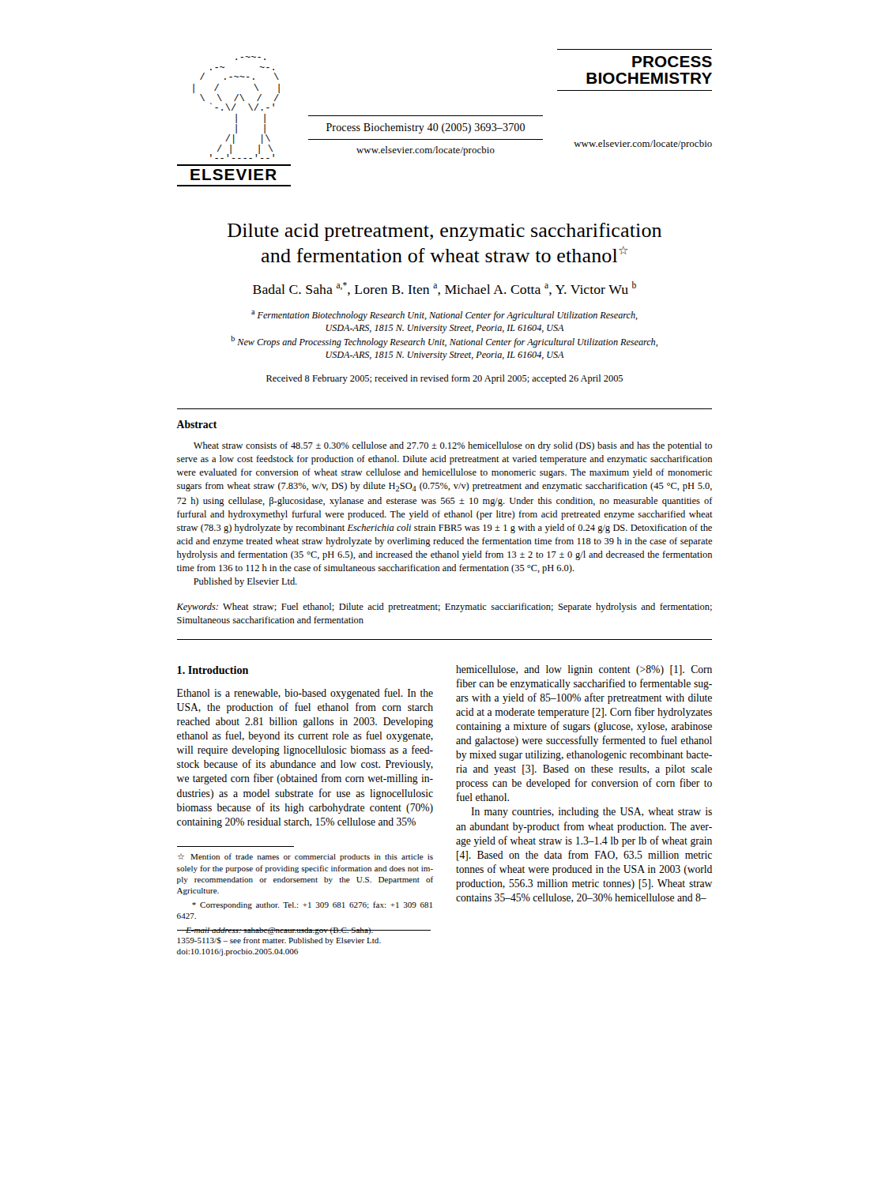.-~~-. .-~ ~-. / .-~~-. \ | / \ | \ \ /\ / / `-.\/ \/.-' | | | | /| |\ / | | \ '--'----'--'
ELSEVIER
Process Biochemistry 40 (2005) 3693–3700
www.elsevier.com/locate/procbio
PROCESS
BIOCHEMISTRY
www.elsevier.com/locate/procbio
Dilute acid pretreatment, enzymatic saccharification
and fermentation of wheat straw to ethanol☆
Badal C. Saha a,*, Loren B. Iten a, Michael A. Cotta a, Y. Victor Wu b
a Fermentation Biotechnology Research Unit, National Center for Agricultural Utilization Research,
USDA-ARS, 1815 N. University Street, Peoria, IL 61604, USA
b New Crops and Processing Technology Research Unit, National Center for Agricultural Utilization Research,
USDA-ARS, 1815 N. University Street, Peoria, IL 61604, USA
Received 8 February 2005; received in revised form 20 April 2005; accepted 26 April 2005
Abstract
Wheat straw consists of 48.57 ± 0.30% cellulose and 27.70 ± 0.12% hemicellulose on dry solid (DS) basis and has the potential to serve as a low cost feedstock for production of ethanol. Dilute acid pretreatment at varied temperature and enzymatic saccharification were evaluated for conversion of wheat straw cellulose and hemicellulose to monomeric sugars. The maximum yield of monomeric sugars from wheat straw (7.83%, w/v, DS) by dilute H2SO4 (0.75%, v/v) pretreatment and enzymatic saccharification (45 °C, pH 5.0, 72 h) using cellulase, β-glucosidase, xylanase and esterase was 565 ± 10 mg/g. Under this condition, no measurable quantities of furfural and hydroxymethyl furfural were produced. The yield of ethanol (per litre) from acid pretreated enzyme saccharified wheat straw (78.3 g) hydrolyzate by recombinant Escherichia coli strain FBR5 was 19 ± 1 g with a yield of 0.24 g/g DS. Detoxification of the acid and enzyme treated wheat straw hydrolyzate by overliming reduced the fermentation time from 118 to 39 h in the case of separate hydrolysis and fermentation (35 °C, pH 6.5), and increased the ethanol yield from 13 ± 2 to 17 ± 0 g/l and decreased the fermentation time from 136 to 112 h in the case of simultaneous saccharification and fermentation (35 °C, pH 6.0).
Published by Elsevier Ltd.
Keywords: Wheat straw; Fuel ethanol; Dilute acid pretreatment; Enzymatic sacciarification; Separate hydrolysis and fermentation; Simultaneous saccharification and fermentation
1. Introduction
Ethanol is a renewable, bio-based oxygenated fuel. In the USA, the production of fuel ethanol from corn starch reached about 2.81 billion gallons in 2003. Developing ethanol as fuel, beyond its current role as fuel oxygenate, will require developing lignocellulosic biomass as a feedstock because of its abundance and low cost. Previously, we targeted corn fiber (obtained from corn wet-milling industries) as a model substrate for use as lignocellulosic biomass because of its high carbohydrate content (70%) containing 20% residual starch, 15% cellulose and 35%
☆ Mention of trade names or commercial products in this article is solely for the purpose of providing specific information and does not imply recommendation or endorsement by the U.S. Department of Agriculture.
* Corresponding author. Tel.: +1 309 681 6276; fax: +1 309 681 6427.
E-mail address: sahabc@ncaur.usda.gov (B.C. Saha).
hemicellulose, and low lignin content (>8%) [1]. Corn fiber can be enzymatically saccharified to fermentable sugars with a yield of 85–100% after pretreatment with dilute acid at a moderate temperature [2]. Corn fiber hydrolyzates containing a mixture of sugars (glucose, xylose, arabinose and galactose) were successfully fermented to fuel ethanol by mixed sugar utilizing, ethanologenic recombinant bacteria and yeast [3]. Based on these results, a pilot scale process can be developed for conversion of corn fiber to fuel ethanol.
In many countries, including the USA, wheat straw is an abundant by-product from wheat production. The average yield of wheat straw is 1.3–1.4 lb per lb of wheat grain [4]. Based on the data from FAO, 63.5 million metric tonnes of wheat were produced in the USA in 2003 (world production, 556.3 million metric tonnes) [5]. Wheat straw contains 35–45% cellulose, 20–30% hemicellulose and 8–
1359-5113/$ – see front matter. Published by Elsevier Ltd.
doi:10.1016/j.procbio.2005.04.006